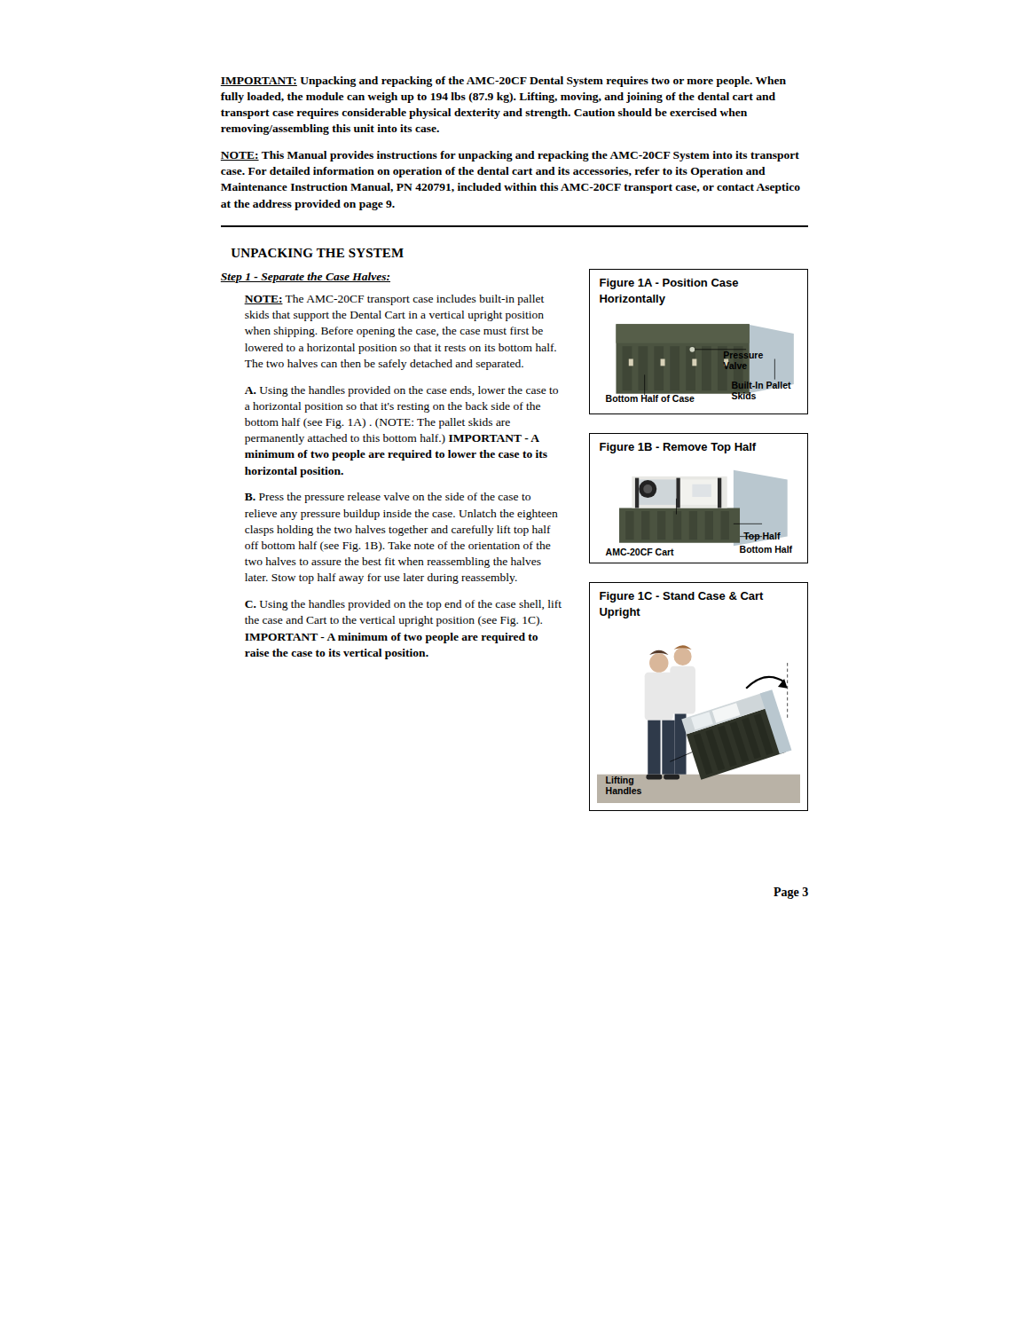IMPORTANT: Unpacking and repacking of the AMC-20CF Dental System requires two or more people. When fully loaded, the module can weigh up to 194 lbs (87.9 kg). Lifting, moving, and joining of the dental cart and transport case requires considerable physical dexterity and strength. Caution should be exercised when removing/assembling this unit into its case.
NOTE: This Manual provides instructions for unpacking and repacking the AMC-20CF System into its transport case. For detailed information on operation of the dental cart and its accessories, refer to its Operation and Maintenance Instruction Manual, PN 420791, included within this AMC-20CF transport case, or contact Aseptico at the address provided on page 9.
UNPACKING THE SYSTEM
Step 1 - Separate the Case Halves:
NOTE: The AMC-20CF transport case includes built-in pallet skids that support the Dental Cart in a vertical upright position when shipping. Before opening the case, the case must first be lowered to a horizontal position so that it rests on its bottom half. The two halves can then be safely detached and separated.
A. Using the handles provided on the case ends, lower the case to a horizontal position so that it's resting on the back side of the bottom half (see Fig. 1A) . (NOTE: The pallet skids are permanently attached to this bottom half.) IMPORTANT - A minimum of two people are required to lower the case to its horizontal position.
B. Press the pressure release valve on the side of the case to relieve any pressure buildup inside the case. Unlatch the eighteen clasps holding the two halves together and carefully lift top half off bottom half (see Fig. 1B). Take note of the orientation of the two halves to assure the best fit when reassembling the halves later. Stow top half away for use later during reassembly.
C. Using the handles provided on the top end of the case shell, lift the case and Cart to the vertical upright position (see Fig. 1C). IMPORTANT - A minimum of two people are required to raise the case to its vertical position.
Figure 1A - Position Case Horizontally
Pressure
Valve Built-In Pallet
Skids Bottom Half of Case
Figure 1B - Remove Top Half
Top Half Bottom Half AMC-20CF Cart
Figure 1C - Stand Case & Cart Upright
Lifting
Handles
Page 3